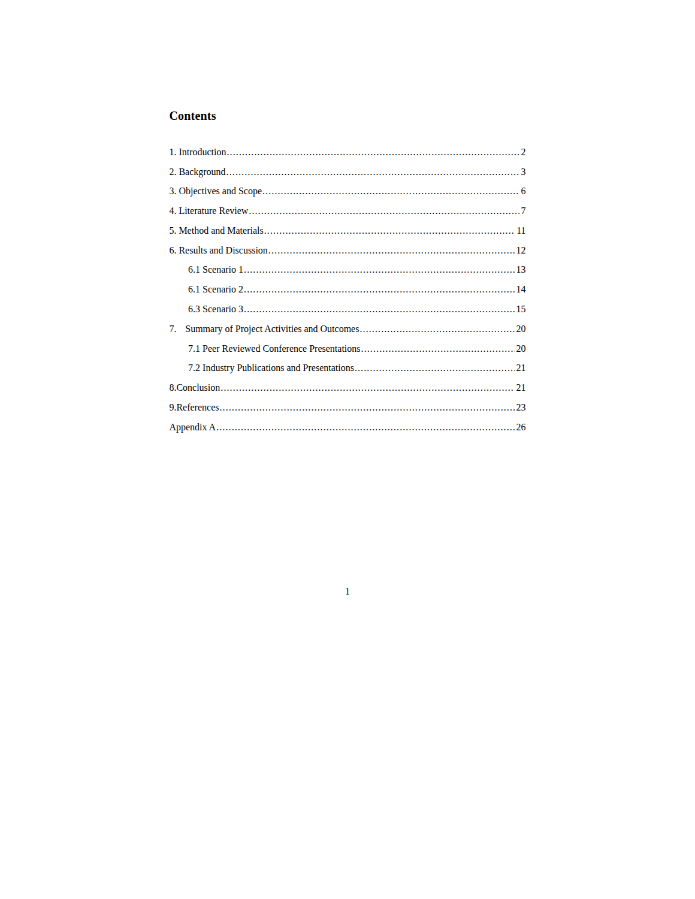Contents
1. Introduction .................................................................................................................................. 2
2. Background ................................................................................................................................... 3
3. Objectives and Scope ................................................................................................................. 6
4. Literature Review ..................................................................................................................... 7
5. Method and Materials ............................................................................................................... 11
6. Results and Discussion ............................................................................................................. 12
6.1 Scenario 1 ............................................................................................................................. 13
6.1 Scenario 2 ............................................................................................................................. 14
6.3 Scenario 3 ............................................................................................................................. 15
7. Summary of Project Activities and Outcomes ..................................................................... 20
7.1 Peer Reviewed Conference Presentations ......................................................................... 20
7.2 Industry Publications and Presentations ........................................................................... 21
8.Conclusion ..................................................................................................................................... 21
9.References ..................................................................................................................................... 23
Appendix A ...................................................................................................................................... 26
1